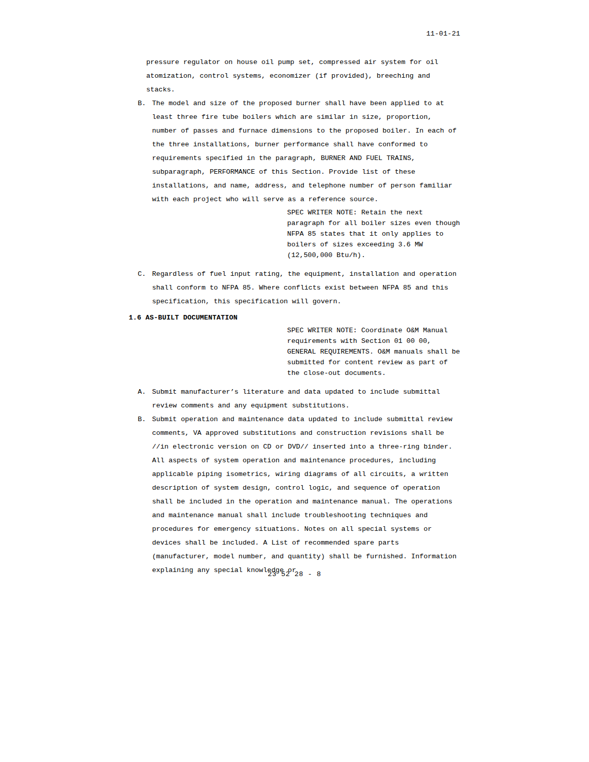11-01-21
pressure regulator on house oil pump set, compressed air system for oil atomization, control systems, economizer (if provided), breeching and stacks.
B.
The model and size of the proposed burner shall have been applied to at least three fire tube boilers which are similar in size, proportion, number of passes and furnace dimensions to the proposed boiler. In each of the three installations, burner performance shall have conformed to requirements specified in the paragraph, BURNER AND FUEL TRAINS, subparagraph, PERFORMANCE of this Section. Provide list of these installations, and name, address, and telephone number of person familiar with each project who will serve as a reference source.
SPEC WRITER NOTE: Retain the next paragraph for all boiler sizes even though NFPA 85 states that it only applies to boilers of sizes exceeding 3.6 MW (12,500,000 Btu/h).
C.
Regardless of fuel input rating, the equipment, installation and operation shall conform to NFPA 85. Where conflicts exist between NFPA 85 and this specification, this specification will govern.
1.6 AS-BUILT DOCUMENTATION
SPEC WRITER NOTE: Coordinate O&M Manual requirements with Section 01 00 00, GENERAL REQUIREMENTS. O&M manuals shall be submitted for content review as part of the close-out documents.
A.
Submit manufacturer’s literature and data updated to include submittal review comments and any equipment substitutions.
B.
Submit operation and maintenance data updated to include submittal review comments, VA approved substitutions and construction revisions shall be //in electronic version on CD or DVD// inserted into a three-ring binder. All aspects of system operation and maintenance procedures, including applicable piping isometrics, wiring diagrams of all circuits, a written description of system design, control logic, and sequence of operation shall be included in the operation and maintenance manual. The operations and maintenance manual shall include troubleshooting techniques and procedures for emergency situations. Notes on all special systems or devices shall be included. A List of recommended spare parts (manufacturer, model number, and quantity) shall be furnished. Information explaining any special knowledge or
23 52 28 - 8